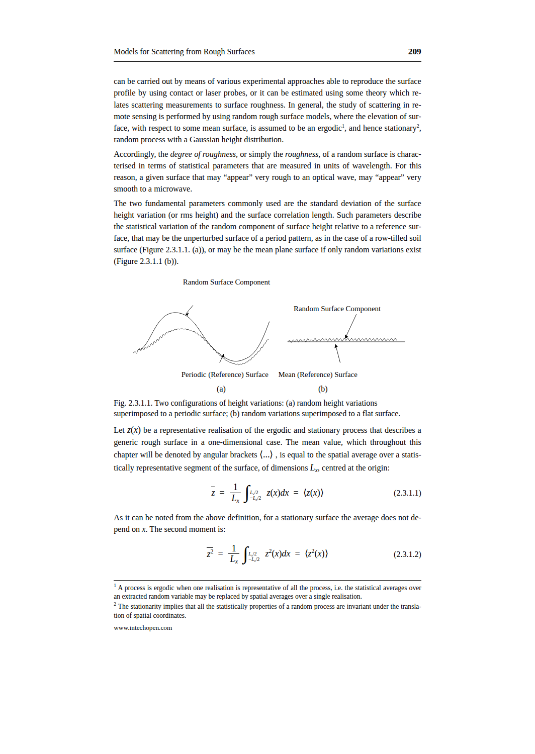Models for Scattering from Rough Surfaces 209
can be carried out by means of various experimental approaches able to reproduce the surface profile by using contact or laser probes, or it can be estimated using some theory which relates scattering measurements to surface roughness. In general, the study of scattering in remote sensing is performed by using random rough surface models, where the elevation of surface, with respect to some mean surface, is assumed to be an ergodic1, and hence stationary2, random process with a Gaussian height distribution.
Accordingly, the degree of roughness, or simply the roughness, of a random surface is characterised in terms of statistical parameters that are measured in units of wavelength. For this reason, a given surface that may “appear” very rough to an optical wave, may “appear” very smooth to a microwave.
The two fundamental parameters commonly used are the standard deviation of the surface height variation (or rms height) and the surface correlation length. Such parameters describe the statistical variation of the random component of surface height relative to a reference surface, that may be the unperturbed surface of a period pattern, as in the case of a row-tilled soil surface (Figure 2.3.1.1. (a)), or may be the mean plane surface if only random variations exist (Figure 2.3.1.1 (b)).
Random Surface Component
Periodic (Reference) Surface
Random Surface Component
Mean (Reference) Surface
(a)
(b)
Fig. 2.3.1.1. Two configurations of height variations: (a) random height variations superimposed to a periodic surface; (b) random variations superimposed to a flat surface.
Let z(x) be a representative realisation of the ergodic and stationary process that describes a generic rough surface in a one-dimensional case. The mean value, which throughout this chapter will be denoted by angular brackets ⟨...⟩ , is equal to the spatial average over a statistically representative segment of the surface, of dimensions Lx, centred at the origin:
z = 1 Lx ∫Lx/2−Lx/2 z(x)dx = ⟨z(x)⟩
(2.3.1.1)
As it can be noted from the above definition, for a stationary surface the average does not depend on x. The second moment is:
z 2 = 1 Lx ∫Lx/2−Lx/2 z 2(x)dx = ⟨z 2(x)⟩
(2.3.1.2)
1 A process is ergodic when one realisation is representative of all the process, i.e. the statistical averages over an extracted random variable may be replaced by spatial averages over a single realisation.
2 The stationarity implies that all the statistically properties of a random process are invariant under the translation of spatial coordinates.
www.intechopen.com